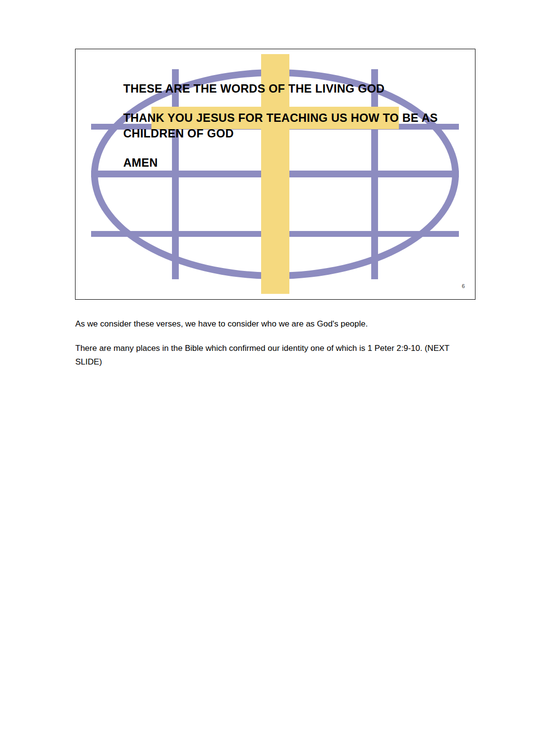THESE ARE THE WORDS OF THE LIVING GOD
THANK YOU JESUS FOR TEACHING US HOW TO BE AS CHILDREN OF GOD
AMEN
6
As we consider these verses, we have to consider who we are as God's people.
There are many places in the Bible which confirmed our identity one of which is 1 Peter 2:9-10. (NEXT SLIDE)